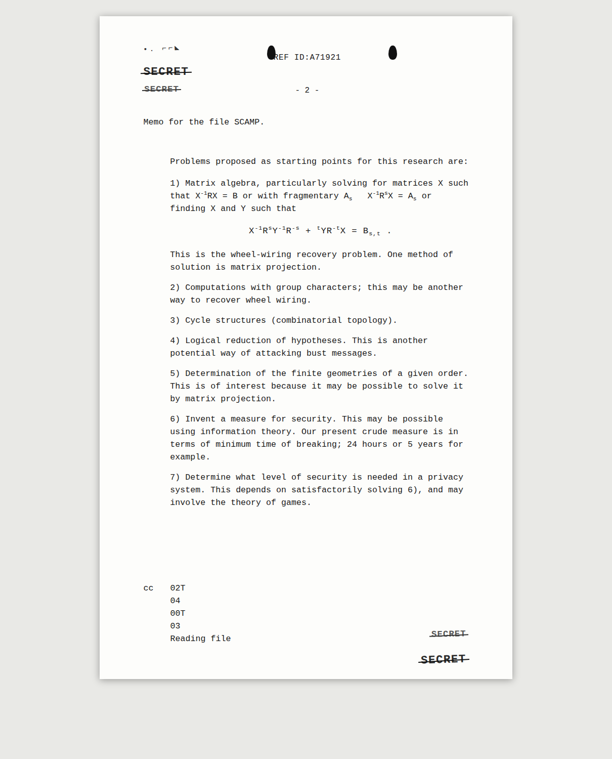•. ⌐⌐◣
REF ID:A71921
SECRET
SECRET
- 2 -
Memo for the file SCAMP.
Problems proposed as starting points for this research are:
1) Matrix algebra, particularly solving for matrices X such that X-1RX = B or with fragmentary As X-1RsX = As or finding X and Y such that
X-1RsY-1R-s + tYR-tX = Bs,t .
This is the wheel-wiring recovery problem. One method of solution is matrix projection.
2) Computations with group characters; this may be another way to recover wheel wiring.
3) Cycle structures (combinatorial topology).
4) Logical reduction of hypotheses. This is another potential way of attacking bust messages.
5) Determination of the finite geometries of a given order. This is of interest because it may be possible to solve it by matrix projection.
6) Invent a measure for security. This may be possible using information theory. Our present crude measure is in terms of minimum time of breaking; 24 hours or 5 years for example.
7) Determine what level of security is needed in a privacy system. This depends on satisfactorily solving 6), and may involve the theory of games.
cc
02T
04
00T
03
Reading file
SECRET
SECRET